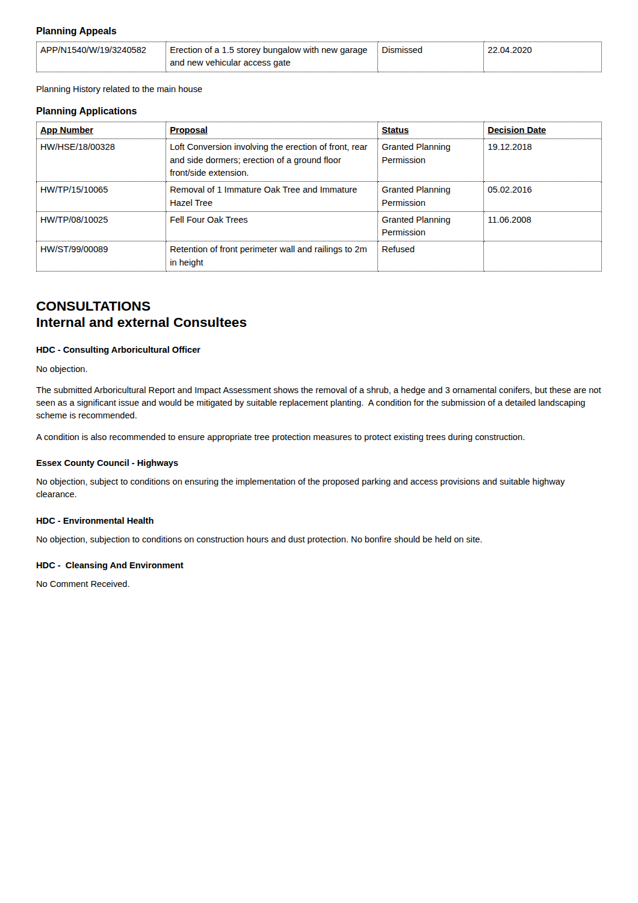Planning Appeals
| APP/N1540/W/19/3240582 | Erection of a 1.5 storey bungalow with new garage and new vehicular access gate | Dismissed | 22.04.2020 |
Planning History related to the main house
Planning Applications
| App Number | Proposal | Status | Decision Date |
| --- | --- | --- | --- |
| HW/HSE/18/00328 | Loft Conversion involving the erection of front, rear and side dormers; erection of a ground floor front/side extension. | Granted Planning Permission | 19.12.2018 |
| HW/TP/15/10065 | Removal of 1 Immature Oak Tree and Immature Hazel Tree | Granted Planning Permission | 05.02.2016 |
| HW/TP/08/10025 | Fell Four Oak Trees | Granted Planning Permission | 11.06.2008 |
| HW/ST/99/00089 | Retention of front perimeter wall and railings to 2m in height | Refused | |
CONSULTATIONS
Internal and external Consultees
HDC - Consulting Arboricultural Officer
No objection.
The submitted Arboricultural Report and Impact Assessment shows the removal of a shrub, a hedge and 3 ornamental conifers, but these are not seen as a significant issue and would be mitigated by suitable replacement planting. A condition for the submission of a detailed landscaping scheme is recommended.
A condition is also recommended to ensure appropriate tree protection measures to protect existing trees during construction.
Essex County Council - Highways
No objection, subject to conditions on ensuring the implementation of the proposed parking and access provisions and suitable highway clearance.
HDC - Environmental Health
No objection, subjection to conditions on construction hours and dust protection. No bonfire should be held on site.
HDC - Cleansing And Environment
No Comment Received.